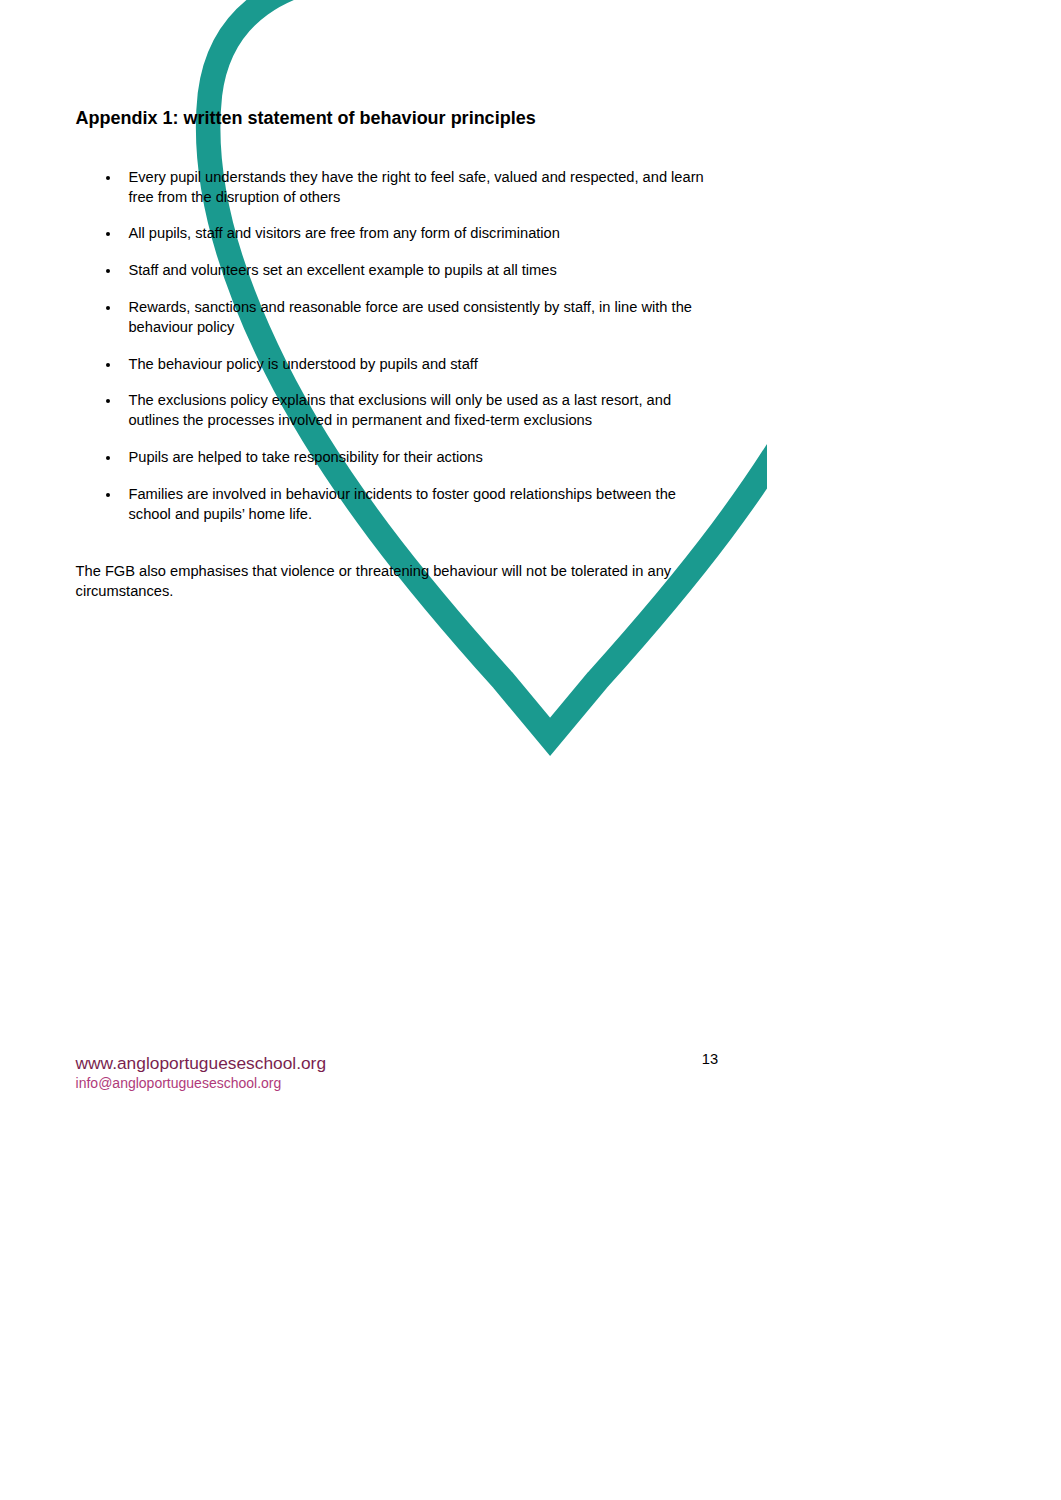Appendix 1: written statement of behaviour principles
Every pupil understands they have the right to feel safe, valued and respected, and learn free from the disruption of others
All pupils, staff and visitors are free from any form of discrimination
Staff and volunteers set an excellent example to pupils at all times
Rewards, sanctions and reasonable force are used consistently by staff, in line with the behaviour policy
The behaviour policy is understood by pupils and staff
The exclusions policy explains that exclusions will only be used as a last resort, and outlines the processes involved in permanent and fixed-term exclusions
Pupils are helped to take responsibility for their actions
Families are involved in behaviour incidents to foster good relationships between the school and pupils’ home life.
The FGB also emphasises that violence or threatening behaviour will not be tolerated in any circumstances.
www.angloportugueseschool.org
info@angloportugueseschool.org
13